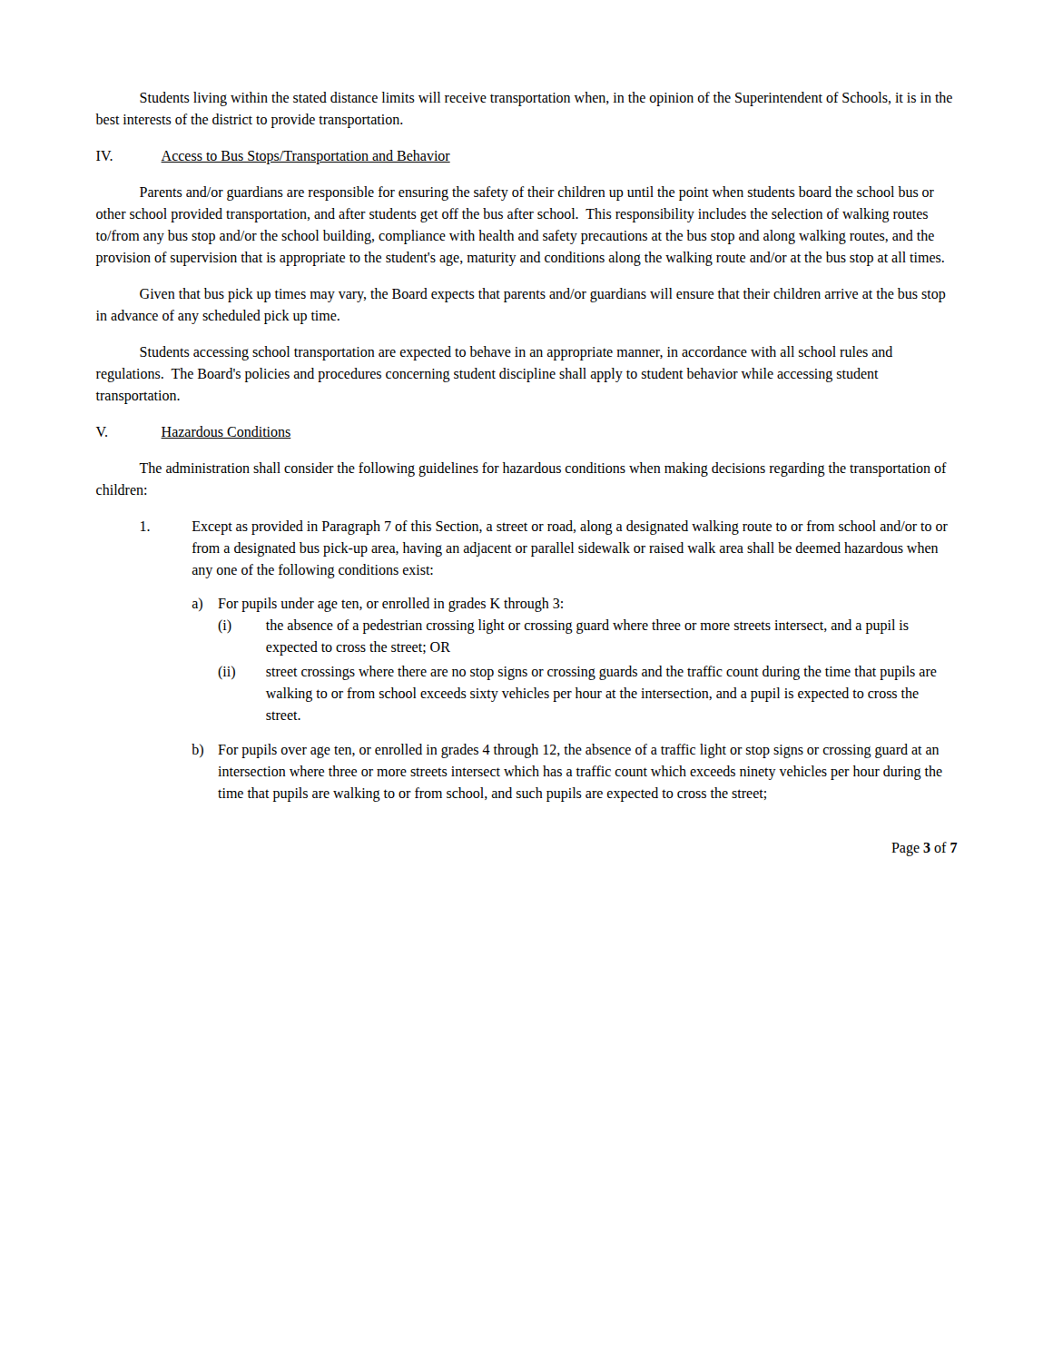Students living within the stated distance limits will receive transportation when, in the opinion of the Superintendent of Schools, it is in the best interests of the district to provide transportation.
IV. Access to Bus Stops/Transportation and Behavior
Parents and/or guardians are responsible for ensuring the safety of their children up until the point when students board the school bus or other school provided transportation, and after students get off the bus after school. This responsibility includes the selection of walking routes to/from any bus stop and/or the school building, compliance with health and safety precautions at the bus stop and along walking routes, and the provision of supervision that is appropriate to the student's age, maturity and conditions along the walking route and/or at the bus stop at all times.
Given that bus pick up times may vary, the Board expects that parents and/or guardians will ensure that their children arrive at the bus stop in advance of any scheduled pick up time.
Students accessing school transportation are expected to behave in an appropriate manner, in accordance with all school rules and regulations. The Board's policies and procedures concerning student discipline shall apply to student behavior while accessing student transportation.
V. Hazardous Conditions
The administration shall consider the following guidelines for hazardous conditions when making decisions regarding the transportation of children:
1. Except as provided in Paragraph 7 of this Section, a street or road, along a designated walking route to or from school and/or to or from a designated bus pick-up area, having an adjacent or parallel sidewalk or raised walk area shall be deemed hazardous when any one of the following conditions exist:
a) For pupils under age ten, or enrolled in grades K through 3:
(i) the absence of a pedestrian crossing light or crossing guard where three or more streets intersect, and a pupil is expected to cross the street; OR
(ii) street crossings where there are no stop signs or crossing guards and the traffic count during the time that pupils are walking to or from school exceeds sixty vehicles per hour at the intersection, and a pupil is expected to cross the street.
b) For pupils over age ten, or enrolled in grades 4 through 12, the absence of a traffic light or stop signs or crossing guard at an intersection where three or more streets intersect which has a traffic count which exceeds ninety vehicles per hour during the time that pupils are walking to or from school, and such pupils are expected to cross the street;
Page 3 of 7